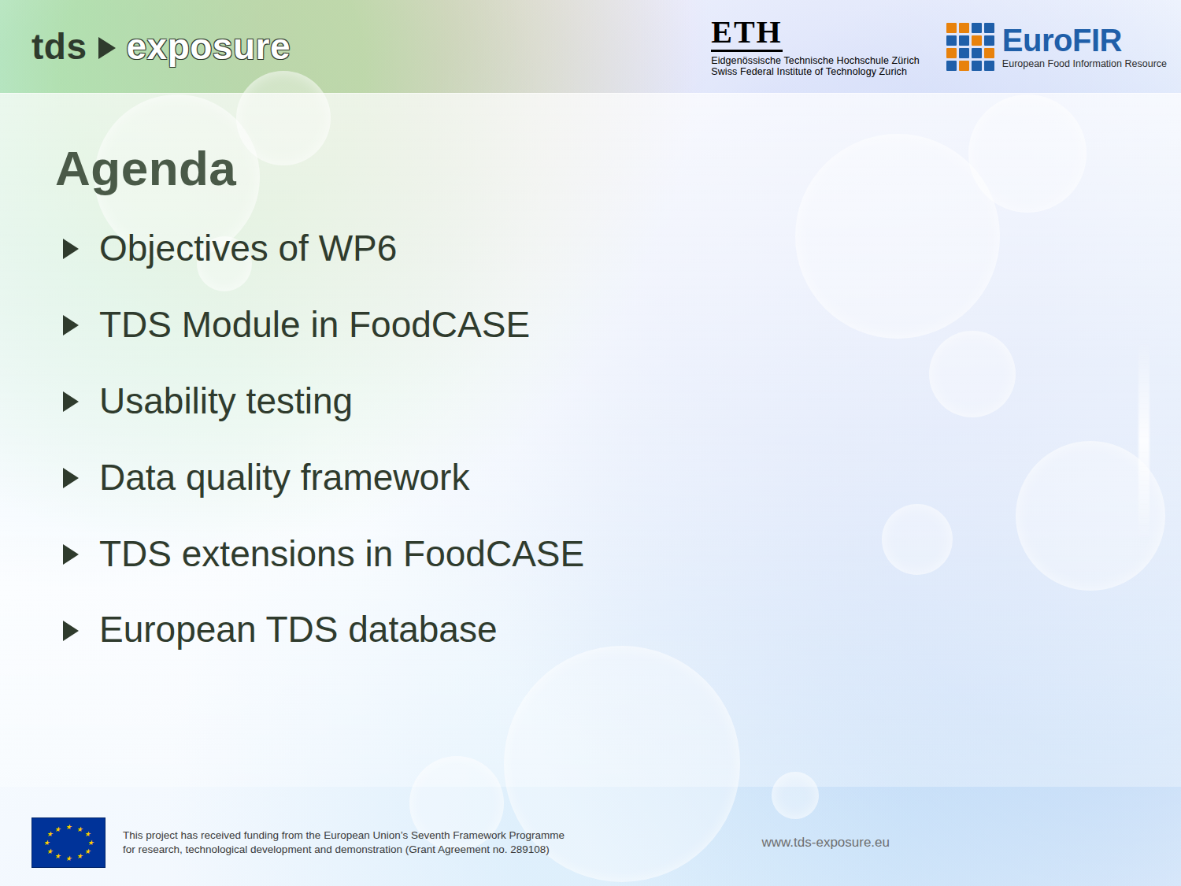tds exposure
ETH
Eidgenössische Technische Hochschule Zürich
Swiss Federal Institute of Technology Zurich
EuroFIR
European Food Information Resource
Agenda
Objectives of WP6
TDS Module in FoodCASE
Usability testing
Data quality framework
TDS extensions in FoodCASE
European TDS database
★ ★ ★ ★ ★ ★ ★ ★ ★ ★ ★ ★
This project has received funding from the European Union’s Seventh Framework Programme
for research, technological development and demonstration (Grant Agreement no. 289108)
www.tds-exposure.eu